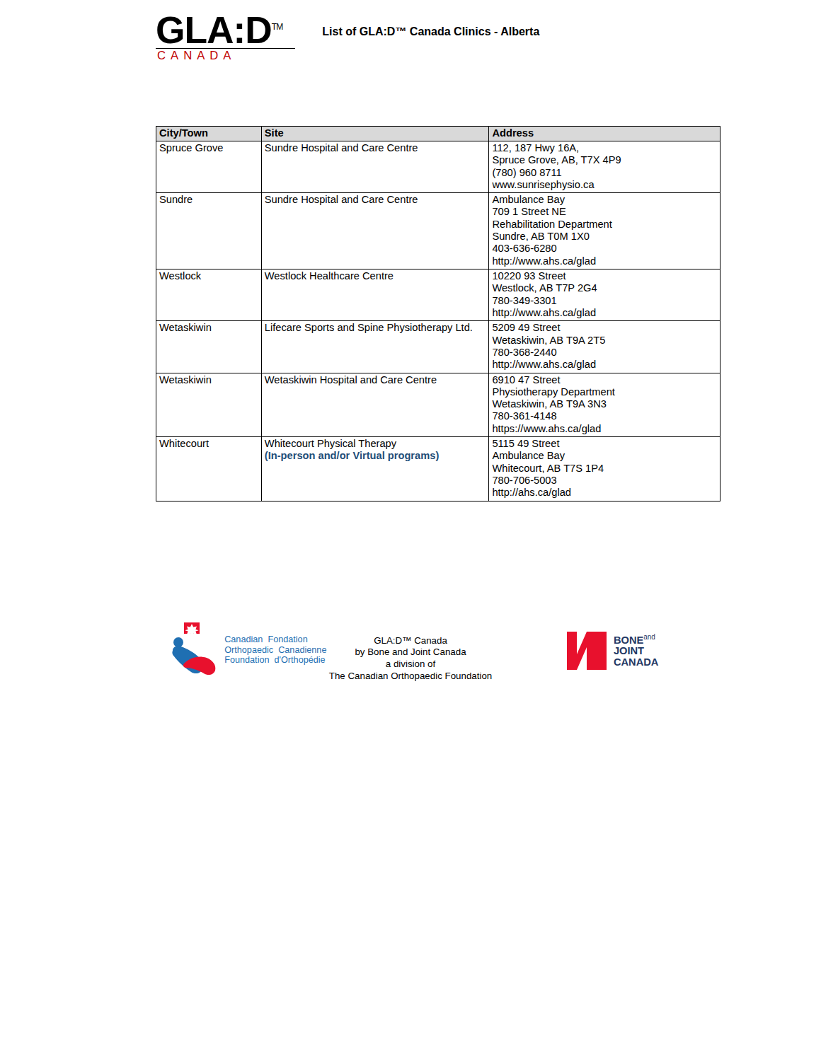GLA: DTM
CANADA
List of GLA:D™ Canada Clinics - Alberta
| City/Town | Site | Address |
| --- | --- | --- |
| Spruce Grove | Sundre Hospital and Care Centre | 112, 187 Hwy 16A, Spruce Grove, AB, T7X 4P9 (780) 960 8711 www.sunrisephysio.ca |
| Sundre | Sundre Hospital and Care Centre | Ambulance Bay 709 1 Street NE Rehabilitation Department Sundre, AB T0M 1X0 403-636-6280 http://www.ahs.ca/glad |
| Westlock | Westlock Healthcare Centre | 10220 93 Street Westlock, AB T7P 2G4 780-349-3301 http://www.ahs.ca/glad |
| Wetaskiwin | Lifecare Sports and Spine Physiotherapy Ltd. | 5209 49 Street Wetaskiwin, AB T9A 2T5 780-368-2440 http://www.ahs.ca/glad |
| Wetaskiwin | Wetaskiwin Hospital and Care Centre | 6910 47 Street Physiotherapy Department Wetaskiwin, AB T9A 3N3 780-361-4148 https://www.ahs.ca/glad |
| Whitecourt | Whitecourt Physical Therapy (In-person and/or Virtual programs) | 5115 49 Street Ambulance Bay Whitecourt, AB T7S 1P4 780-706-5003 http://ahs.ca/glad |
GLA:D™ Canada
by Bone and Joint Canada
a division of
The Canadian Orthopaedic Foundation
Canadian Fondation
Orthopaedic Canadienne
Foundation d'Orthopédie
BONEand
JOINT
CANADA